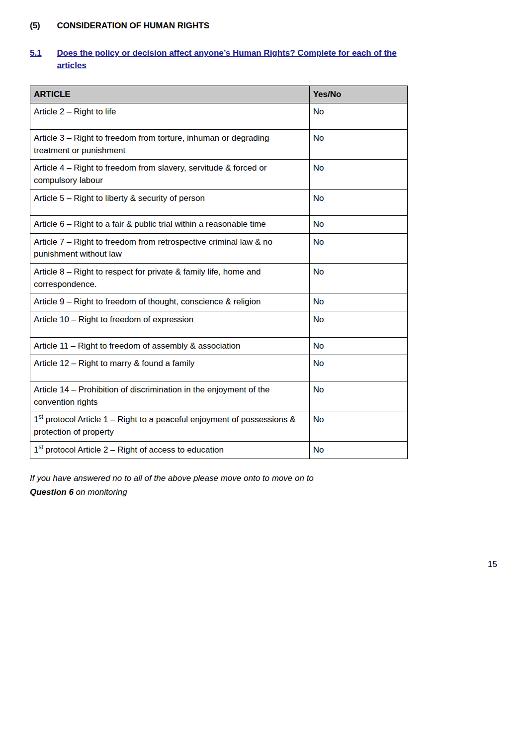(5) CONSIDERATION OF HUMAN RIGHTS
5.1 Does the policy or decision affect anyone’s Human Rights? Complete for each of the articles
| ARTICLE | Yes/No |
| --- | --- |
| Article 2 – Right to life | No |
| Article 3 – Right to freedom from torture, inhuman or degrading treatment or punishment | No |
| Article 4 – Right to freedom from slavery, servitude & forced or compulsory labour | No |
| Article 5 – Right to liberty & security of person | No |
| Article 6 – Right to a fair & public trial within a reasonable time | No |
| Article 7 – Right to freedom from retrospective criminal law & no punishment without law | No |
| Article 8 – Right to respect for private & family life, home and correspondence. | No |
| Article 9 – Right to freedom of thought, conscience & religion | No |
| Article 10 – Right to freedom of expression | No |
| Article 11 – Right to freedom of assembly & association | No |
| Article 12 – Right to marry & found a family | No |
| Article 14 – Prohibition of discrimination in the enjoyment of the convention rights | No |
| 1 st protocol Article 1 – Right to a peaceful enjoyment of possessions & protection of property | No |
| 1 st protocol Article 2 – Right of access to education | No |
If you have answered no to all of the above please move onto to move on to
Question 6 on monitoring
15